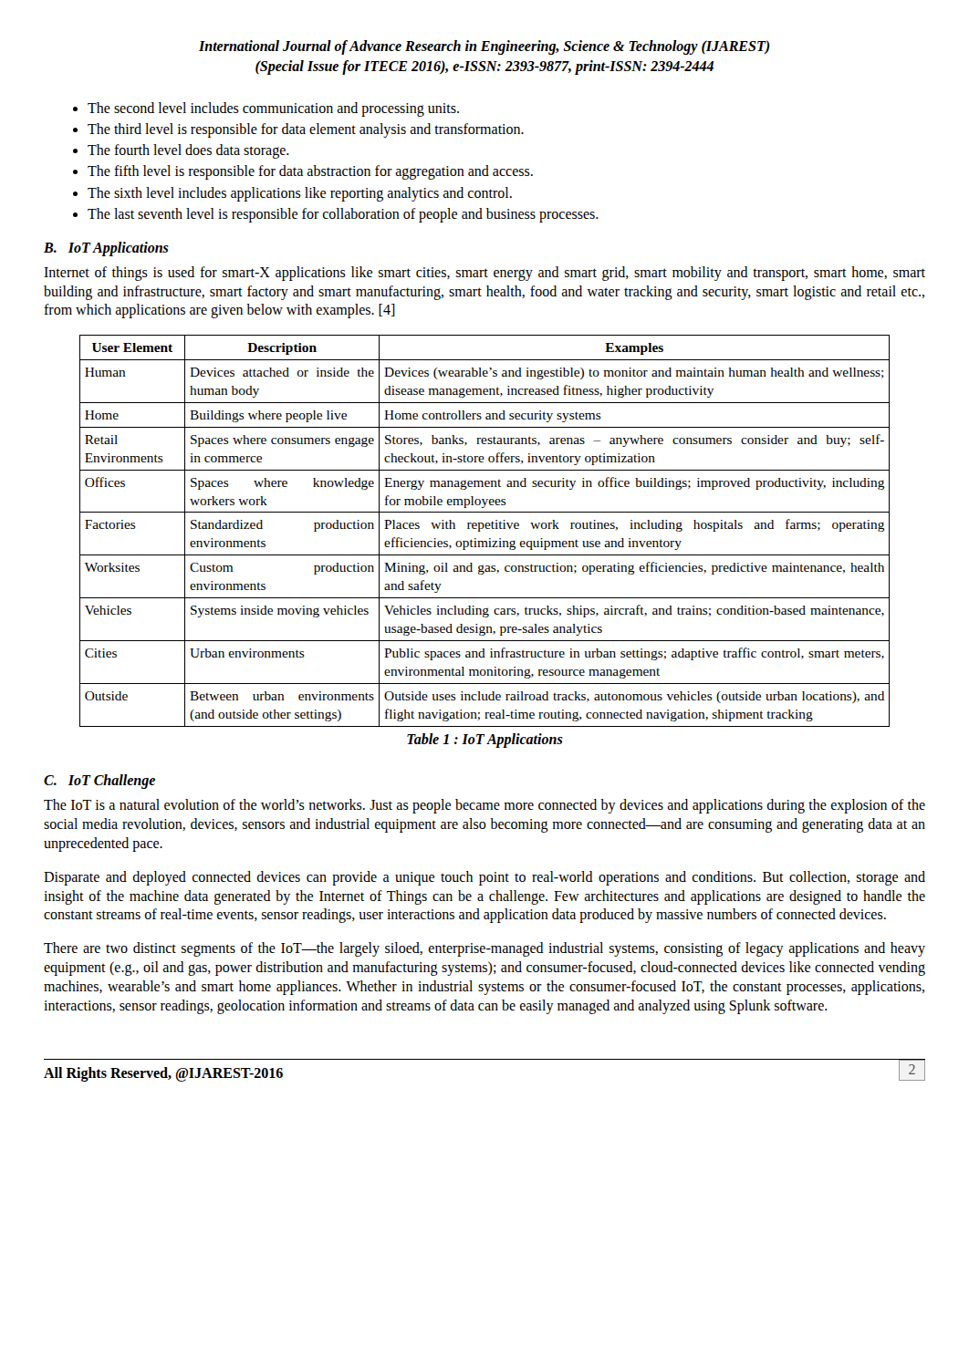International Journal of Advance Research in Engineering, Science & Technology (IJAREST)
(Special Issue for ITECE 2016), e-ISSN: 2393-9877, print-ISSN: 2394-2444
The second level includes communication and processing units.
The third level is responsible for data element analysis and transformation.
The fourth level does data storage.
The fifth level is responsible for data abstraction for aggregation and access.
The sixth level includes applications like reporting analytics and control.
The last seventh level is responsible for collaboration of people and business processes.
B. IoT Applications
Internet of things is used for smart-X applications like smart cities, smart energy and smart grid, smart mobility and transport, smart home, smart building and infrastructure, smart factory and smart manufacturing, smart health, food and water tracking and security, smart logistic and retail etc., from which applications are given below with examples. [4]
| User Element | Description | Examples |
| --- | --- | --- |
| Human | Devices attached or inside the human body | Devices (wearable’s and ingestible) to monitor and maintain human health and wellness; disease management, increased fitness, higher productivity |
| Home | Buildings where people live | Home controllers and security systems |
| Retail Environments | Spaces where consumers engage in commerce | Stores, banks, restaurants, arenas – anywhere consumers consider and buy; self-checkout, in-store offers, inventory optimization |
| Offices | Spaces where knowledge workers work | Energy management and security in office buildings; improved productivity, including for mobile employees |
| Factories | Standardized production environments | Places with repetitive work routines, including hospitals and farms; operating efficiencies, optimizing equipment use and inventory |
| Worksites | Custom production environments | Mining, oil and gas, construction; operating efficiencies, predictive maintenance, health and safety |
| Vehicles | Systems inside moving vehicles | Vehicles including cars, trucks, ships, aircraft, and trains; condition-based maintenance, usage-based design, pre-sales analytics |
| Cities | Urban environments | Public spaces and infrastructure in urban settings; adaptive traffic control, smart meters, environmental monitoring, resource management |
| Outside | Between urban environments (and outside other settings) | Outside uses include railroad tracks, autonomous vehicles (outside urban locations), and flight navigation; real-time routing, connected navigation, shipment tracking |
Table 1 : IoT Applications
C. IoT Challenge
The IoT is a natural evolution of the world’s networks. Just as people became more connected by devices and applications during the explosion of the social media revolution, devices, sensors and industrial equipment are also becoming more connected—and are consuming and generating data at an unprecedented pace.
Disparate and deployed connected devices can provide a unique touch point to real-world operations and conditions. But collection, storage and insight of the machine data generated by the Internet of Things can be a challenge. Few architectures and applications are designed to handle the constant streams of real-time events, sensor readings, user interactions and application data produced by massive numbers of connected devices.
There are two distinct segments of the IoT—the largely siloed, enterprise-managed industrial systems, consisting of legacy applications and heavy equipment (e.g., oil and gas, power distribution and manufacturing systems); and consumer-focused, cloud-connected devices like connected vending machines, wearable’s and smart home appliances. Whether in industrial systems or the consumer-focused IoT, the constant processes, applications, interactions, sensor readings, geolocation information and streams of data can be easily managed and analyzed using Splunk software.
All Rights Reserved, @IJAREST-2016 2